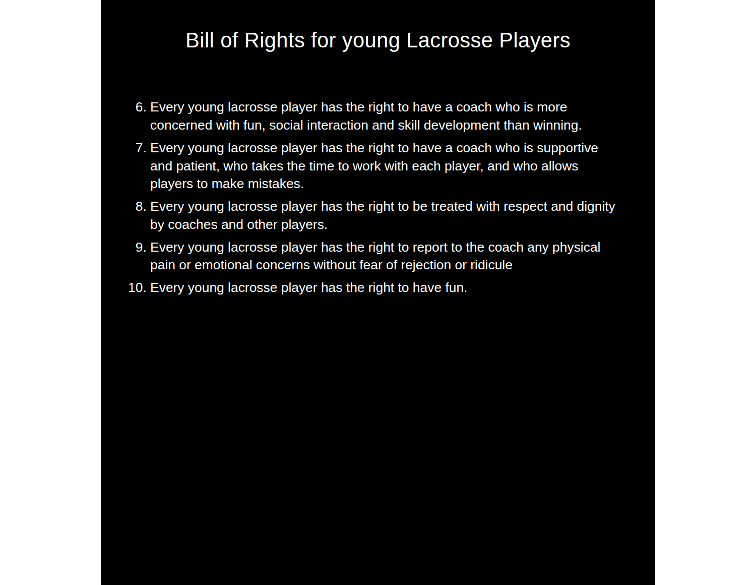Bill of Rights for young Lacrosse Players
Every young lacrosse player has the right to have a coach who is more concerned with fun, social interaction and skill development than winning.
Every young lacrosse player has the right to have a coach who is supportive and patient, who takes the time to work with each player, and who allows players to make mistakes.
Every young lacrosse player has the right to be treated with respect and dignity by coaches and other players.
Every young lacrosse player has the right to report to the coach any physical pain or emotional concerns without fear of rejection or ridicule
Every young lacrosse player has the right to have fun.